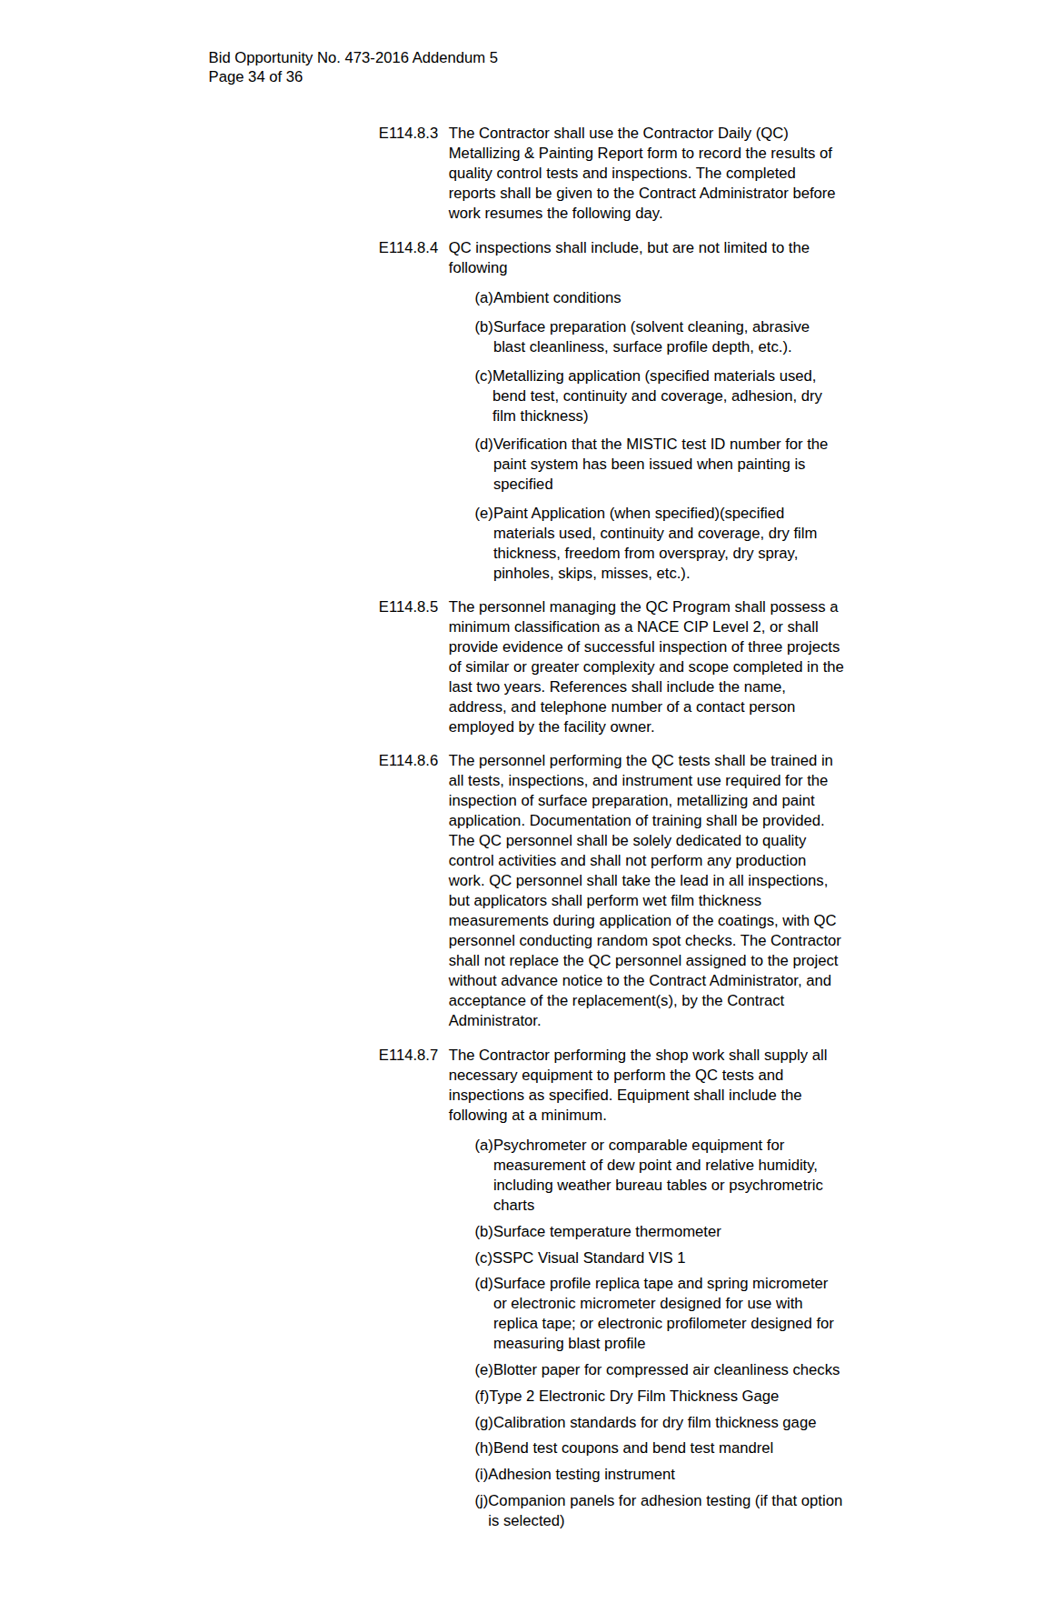Bid Opportunity No. 473-2016 Addendum 5
Page 34 of 36
E114.8.3
The Contractor shall use the Contractor Daily (QC) Metallizing & Painting Report form to record the results of quality control tests and inspections. The completed reports shall be given to the Contract Administrator before work resumes the following day.
E114.8.4
QC inspections shall include, but are not limited to the following
(a) Ambient conditions
(b) Surface preparation (solvent cleaning, abrasive blast cleanliness, surface profile depth, etc.).
(c) Metallizing application (specified materials used, bend test, continuity and coverage, adhesion, dry film thickness)
(d) Verification that the MISTIC test ID number for the paint system has been issued when painting is specified
(e) Paint Application (when specified)(specified materials used, continuity and coverage, dry film thickness, freedom from overspray, dry spray, pinholes, skips, misses, etc.).
E114.8.5
The personnel managing the QC Program shall possess a minimum classification as a NACE CIP Level 2, or shall provide evidence of successful inspection of three projects of similar or greater complexity and scope completed in the last two years. References shall include the name, address, and telephone number of a contact person employed by the facility owner.
E114.8.6
The personnel performing the QC tests shall be trained in all tests, inspections, and instrument use required for the inspection of surface preparation, metallizing and paint application. Documentation of training shall be provided. The QC personnel shall be solely dedicated to quality control activities and shall not perform any production work. QC personnel shall take the lead in all inspections, but applicators shall perform wet film thickness measurements during application of the coatings, with QC personnel conducting random spot checks. The Contractor shall not replace the QC personnel assigned to the project without advance notice to the Contract Administrator, and acceptance of the replacement(s), by the Contract Administrator.
E114.8.7
The Contractor performing the shop work shall supply all necessary equipment to perform the QC tests and inspections as specified. Equipment shall include the following at a minimum.
(a) Psychrometer or comparable equipment for measurement of dew point and relative humidity, including weather bureau tables or psychrometric charts
(b) Surface temperature thermometer
(c) SSPC Visual Standard VIS 1
(d) Surface profile replica tape and spring micrometer or electronic micrometer designed for use with replica tape; or electronic profilometer designed for measuring blast profile
(e) Blotter paper for compressed air cleanliness checks
(f) Type 2 Electronic Dry Film Thickness Gage
(g) Calibration standards for dry film thickness gage
(h) Bend test coupons and bend test mandrel
(i) Adhesion testing instrument
(j) Companion panels for adhesion testing (if that option is selected)